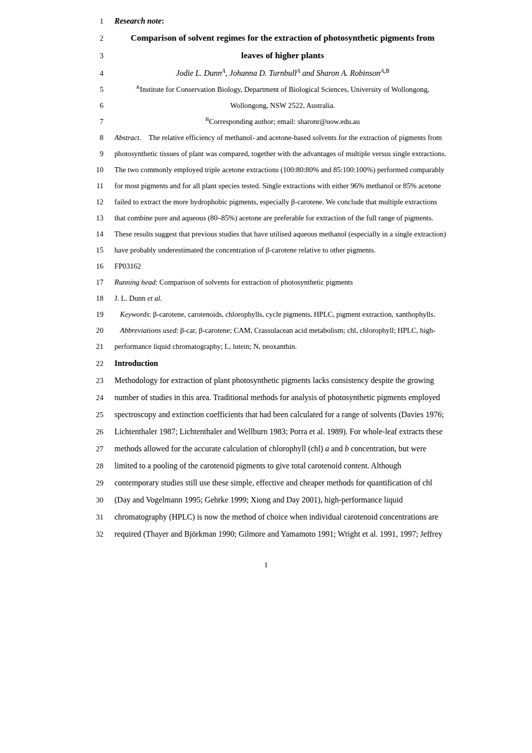1
Research note:
2
Comparison of solvent regimes for the extraction of photosynthetic pigments from
3
leaves of higher plants
4
Jodie L. DunnA, Johanna D. TurnbullA and Sharon A. RobinsonA,B
5
AInstitute for Conservation Biology, Department of Biological Sciences, University of Wollongong,
6
Wollongong, NSW 2522, Australia.
7
BCorresponding author; email: sharonr@uow.edu.au
8
Abstract. The relative efficiency of methanol- and acetone-based solvents for the extraction of pigments from
9
photosynthetic tissues of plant was compared, together with the advantages of multiple versus single extractions.
10
The two commonly employed triple acetone extractions (100:80:80% and 85:100:100%) performed comparably
11
for most pigments and for all plant species tested. Single extractions with either 96% methanol or 85% acetone
12
failed to extract the more hydrophobic pigments, especially β-carotene. We conclude that multiple extractions
13
that combine pure and aqueous (80–85%) acetone are preferable for extraction of the full range of pigments.
14
These results suggest that previous studies that have utilised aqueous methanol (especially in a single extraction)
15
have probably underestimated the concentration of β-carotene relative to other pigments.
16
FP03162
17
Running head: Comparison of solvents for extraction of photosynthetic pigments
18
J. L. Dunn et al.
19
Keywords: β-carotene, carotenoids, chlorophylls, cycle pigments, HPLC, pigment extraction, xanthophylls.
20
Abbreviations used: β-car, β-carotene; CAM, Crassulacean acid metabolism; chl, chlorophyll; HPLC, high-
21
performance liquid chromatography; L, lutein; N, neoxanthin.
22
Introduction
23
Methodology for extraction of plant photosynthetic pigments lacks consistency despite the growing
24
number of studies in this area. Traditional methods for analysis of photosynthetic pigments employed
25
spectroscopy and extinction coefficients that had been calculated for a range of solvents (Davies 1976;
26
Lichtenthaler 1987; Lichtenthaler and Wellburn 1983; Porra et al. 1989). For whole-leaf extracts these
27
methods allowed for the accurate calculation of chlorophyll (chl) a and b concentration, but were
28
limited to a pooling of the carotenoid pigments to give total carotenoid content. Although
29
contemporary studies still use these simple, effective and cheaper methods for quantification of chl
30
(Day and Vogelmann 1995; Gehrke 1999; Xiong and Day 2001), high-performance liquid
31
chromatography (HPLC) is now the method of choice when individual carotenoid concentrations are
32
required (Thayer and Björkman 1990; Gilmore and Yamamoto 1991; Wright et al. 1991, 1997; Jeffrey
1